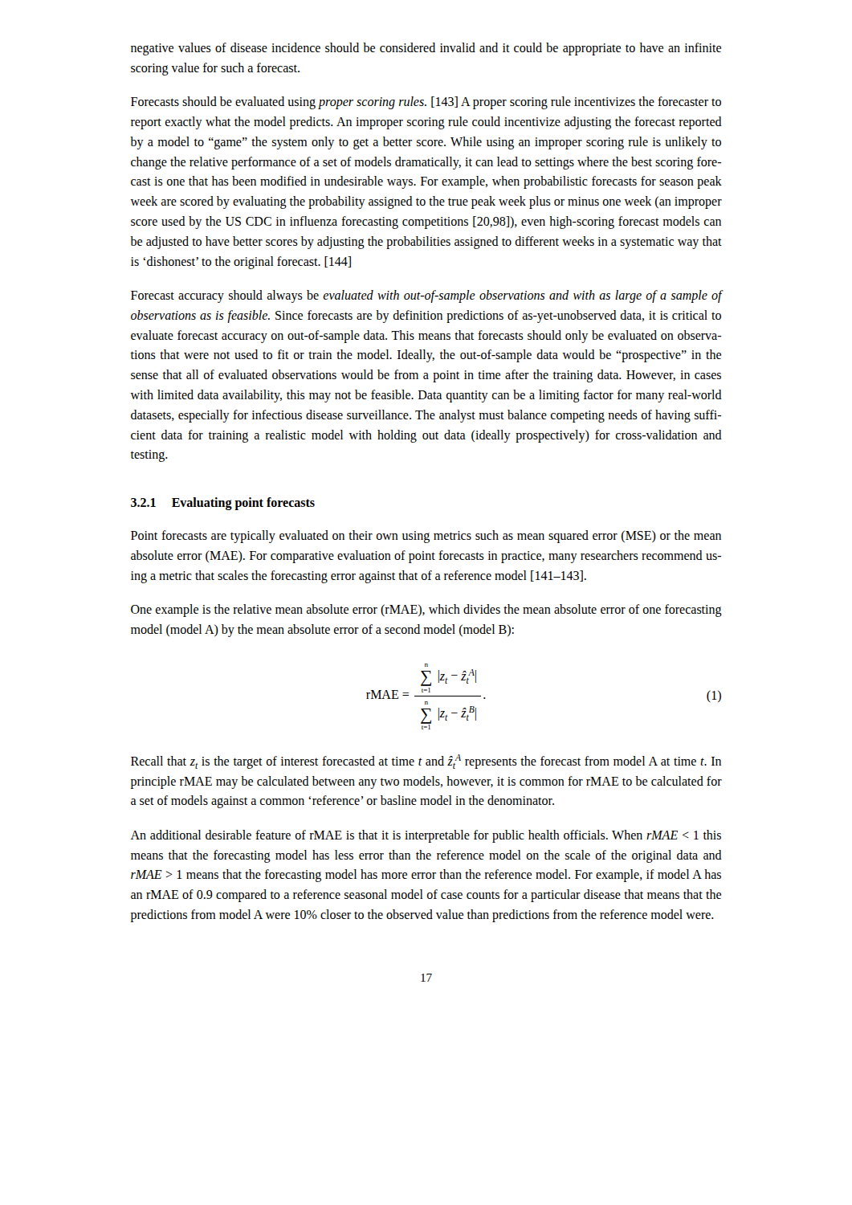negative values of disease incidence should be considered invalid and it could be appropriate to have an infinite scoring value for such a forecast.
Forecasts should be evaluated using proper scoring rules. [143] A proper scoring rule incentivizes the forecaster to report exactly what the model predicts. An improper scoring rule could incentivize adjusting the forecast reported by a model to “game” the system only to get a better score. While using an improper scoring rule is unlikely to change the relative performance of a set of models dramatically, it can lead to settings where the best scoring forecast is one that has been modified in undesirable ways. For example, when probabilistic forecasts for season peak week are scored by evaluating the probability assigned to the true peak week plus or minus one week (an improper score used by the US CDC in influenza forecasting competitions [20,98]), even high-scoring forecast models can be adjusted to have better scores by adjusting the probabilities assigned to different weeks in a systematic way that is ‘dishonest’ to the original forecast. [144]
Forecast accuracy should always be evaluated with out-of-sample observations and with as large of a sample of observations as is feasible. Since forecasts are by definition predictions of as-yet-unobserved data, it is critical to evaluate forecast accuracy on out-of-sample data. This means that forecasts should only be evaluated on observations that were not used to fit or train the model. Ideally, the out-of-sample data would be “prospective” in the sense that all of evaluated observations would be from a point in time after the training data. However, in cases with limited data availability, this may not be feasible. Data quantity can be a limiting factor for many real-world datasets, especially for infectious disease surveillance. The analyst must balance competing needs of having sufficient data for training a realistic model with holding out data (ideally prospectively) for cross-validation and testing.
3.2.1 Evaluating point forecasts
Point forecasts are typically evaluated on their own using metrics such as mean squared error (MSE) or the mean absolute error (MAE). For comparative evaluation of point forecasts in practice, many researchers recommend using a metric that scales the forecasting error against that of a reference model [141–143].
One example is the relative mean absolute error (rMAE), which divides the mean absolute error of one forecasting model (model A) by the mean absolute error of a second model (model B):
rMAE = n∑t=1 |zt − ẑtA| n∑t=1 |zt − ẑtB| . (1)
Recall that zt is the target of interest forecasted at time t and ẑtA represents the forecast from model A at time t. In principle rMAE may be calculated between any two models, however, it is common for rMAE to be calculated for a set of models against a common ‘reference’ or basline model in the denominator.
An additional desirable feature of rMAE is that it is interpretable for public health officials. When rMAE < 1 this means that the forecasting model has less error than the reference model on the scale of the original data and rMAE > 1 means that the forecasting model has more error than the reference model. For example, if model A has an rMAE of 0.9 compared to a reference seasonal model of case counts for a particular disease that means that the predictions from model A were 10% closer to the observed value than predictions from the reference model were.
17